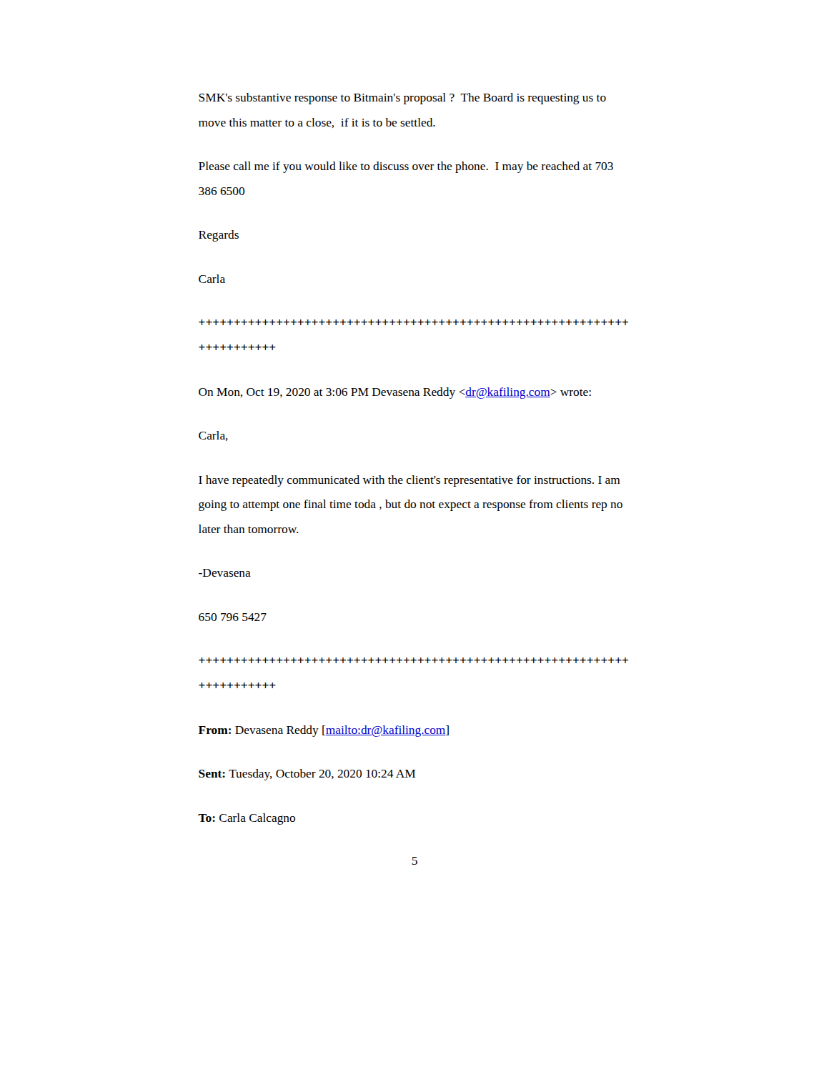SMK's substantive response to Bitmain's proposal ? The Board is requesting us to move this matter to a close, if it is to be settled.
Please call me if you would like to discuss over the phone. I may be reached at 703 386 6500
Regards
Carla
++++++++++++++++++++++++++++++++++++++++++++++++++++++++++++++++++++++++
On Mon, Oct 19, 2020 at 3:06 PM Devasena Reddy <dr@kafiling.com> wrote:
Carla,
I have repeatedly communicated with the client's representative for instructions. I am going to attempt one final time toda , but do not expect a response from clients rep no later than tomorrow.
-Devasena
650 796 5427
++++++++++++++++++++++++++++++++++++++++++++++++++++++++++++++++++++++++
From: Devasena Reddy [mailto:dr@kafiling.com]
Sent: Tuesday, October 20, 2020 10:24 AM
To: Carla Calcagno
5